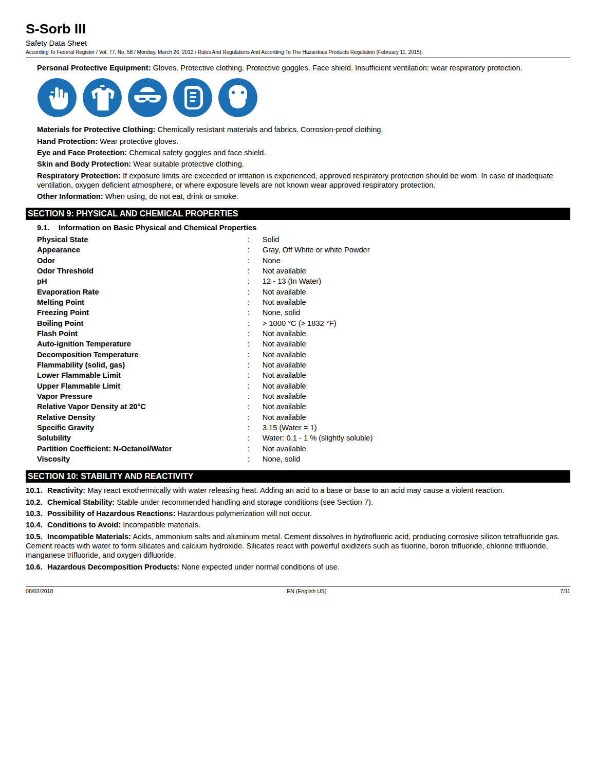S-Sorb III
Safety Data Sheet
According To Federal Register / Vol. 77, No. 58 / Monday, March 26, 2012 / Rules And Regulations And According To The Hazardous Products Regulation (February 11, 2015).
Personal Protective Equipment: Gloves. Protective clothing. Protective goggles. Face shield. Insufficient ventilation: wear respiratory protection.
Materials for Protective Clothing: Chemically resistant materials and fabrics. Corrosion-proof clothing.
Hand Protection: Wear protective gloves.
Eye and Face Protection: Chemical safety goggles and face shield.
Skin and Body Protection: Wear suitable protective clothing.
Respiratory Protection: If exposure limits are exceeded or irritation is experienced, approved respiratory protection should be worn. In case of inadequate ventilation, oxygen deficient atmosphere, or where exposure levels are not known wear approved respiratory protection.
Other Information: When using, do not eat, drink or smoke.
SECTION 9: PHYSICAL AND CHEMICAL PROPERTIES
9.1. Information on Basic Physical and Chemical Properties
| Physical State | : | Solid |
| Appearance | : | Gray, Off White or white Powder |
| Odor | : | None |
| Odor Threshold | : | Not available |
| pH | : | 12 - 13 (In Water) |
| Evaporation Rate | : | Not available |
| Melting Point | : | Not available |
| Freezing Point | : | None, solid |
| Boiling Point | : | > 1000 °C (> 1832 °F) |
| Flash Point | : | Not available |
| Auto-ignition Temperature | : | Not available |
| Decomposition Temperature | : | Not available |
| Flammability (solid, gas) | : | Not available |
| Lower Flammable Limit | : | Not available |
| Upper Flammable Limit | : | Not available |
| Vapor Pressure | : | Not available |
| Relative Vapor Density at 20°C | : | Not available |
| Relative Density | : | Not available |
| Specific Gravity | : | 3.15 (Water = 1) |
| Solubility | : | Water: 0.1 - 1 % (slightly soluble) |
| Partition Coefficient: N-Octanol/Water | : | Not available |
| Viscosity | : | None, solid |
SECTION 10: STABILITY AND REACTIVITY
10.1. Reactivity: May react exothermically with water releasing heat. Adding an acid to a base or base to an acid may cause a violent reaction.
10.2. Chemical Stability: Stable under recommended handling and storage conditions (see Section 7).
10.3. Possibility of Hazardous Reactions: Hazardous polymerization will not occur.
10.4. Conditions to Avoid: Incompatible materials.
10.5. Incompatible Materials: Acids, ammonium salts and aluminum metal. Cement dissolves in hydrofluoric acid, producing corrosive silicon tetrafluoride gas. Cement reacts with water to form silicates and calcium hydroxide. Silicates react with powerful oxidizers such as fluorine, boron trifluoride, chlorine trifluoride, manganese trifluoride, and oxygen difluoride.
10.6. Hazardous Decomposition Products: None expected under normal conditions of use.
08/02/2018 EN (English US) 7/11